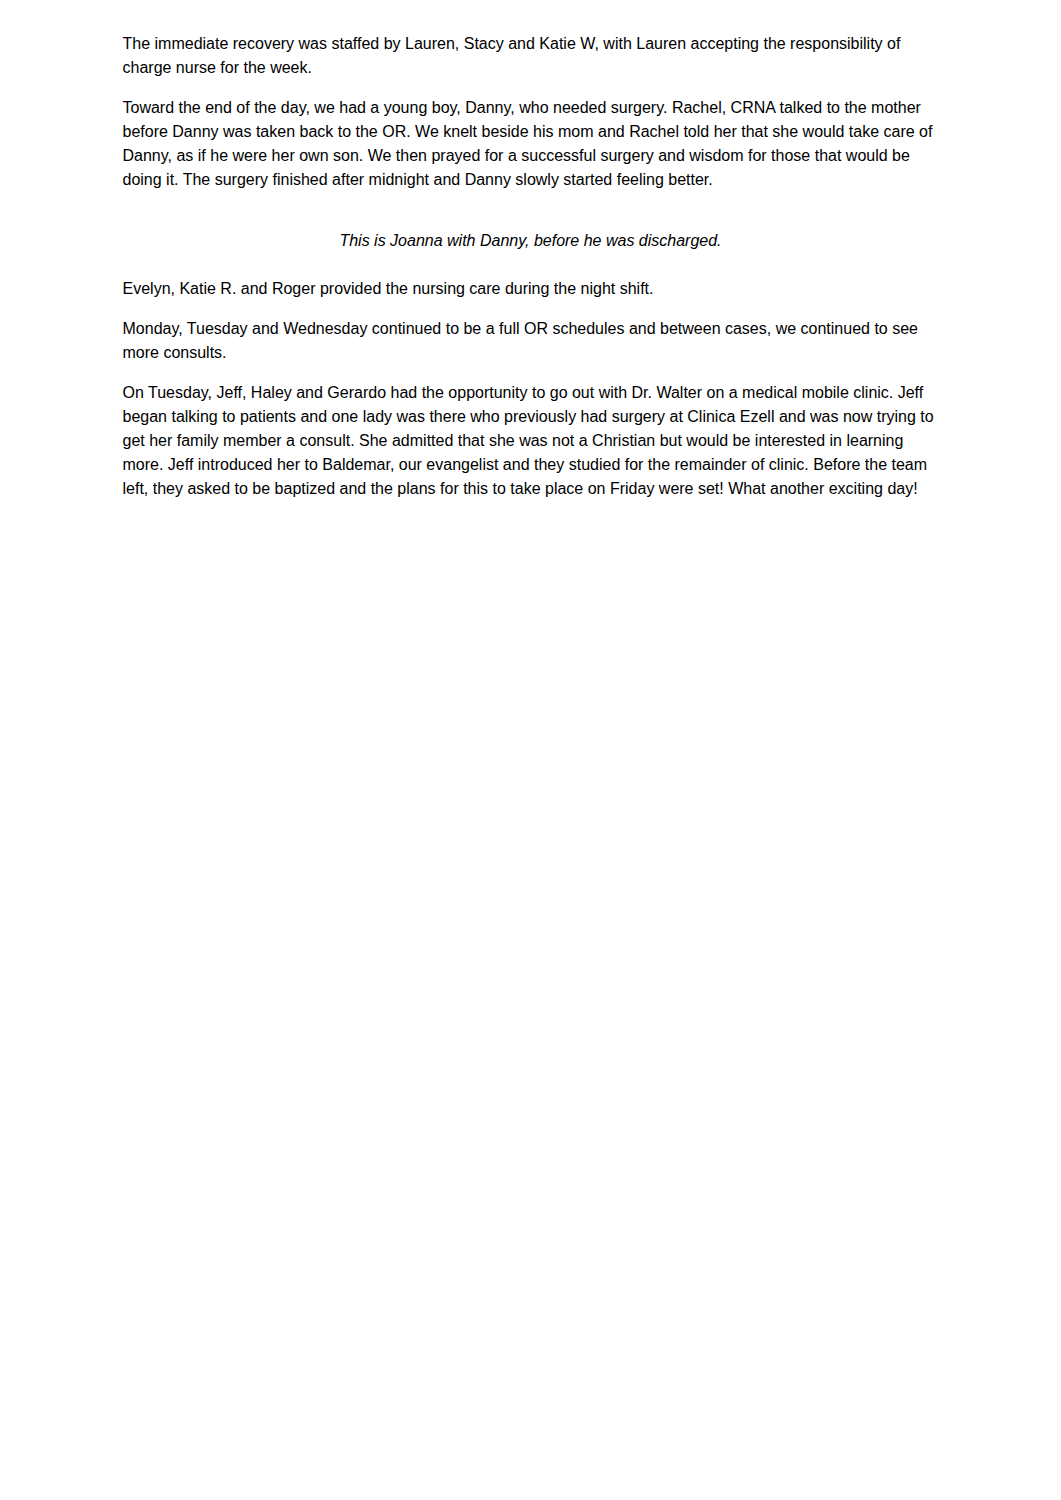The immediate recovery was staffed by Lauren, Stacy and Katie W, with Lauren accepting the responsibility of charge nurse for the week.
Toward the end of the day, we had a young boy, Danny, who needed surgery. Rachel, CRNA talked to the mother before Danny was taken back to the OR. We knelt beside his mom and Rachel told her that she would take care of Danny, as if he were her own son. We then prayed for a successful surgery and wisdom for those that would be doing it. The surgery finished after midnight and Danny slowly started feeling better.
This is Joanna with Danny, before he was discharged.
Evelyn, Katie R. and Roger provided the nursing care during the night shift.
Monday, Tuesday and Wednesday continued to be a full OR schedules and between cases, we continued to see more consults.
On Tuesday, Jeff, Haley and Gerardo had the opportunity to go out with Dr. Walter on a medical mobile clinic. Jeff began talking to patients and one lady was there who previously had surgery at Clinica Ezell and was now trying to get her family member a consult. She admitted that she was not a Christian but would be interested in learning more. Jeff introduced her to Baldemar, our evangelist and they studied for the remainder of clinic. Before the team left, they asked to be baptized and the plans for this to take place on Friday were set! What another exciting day!